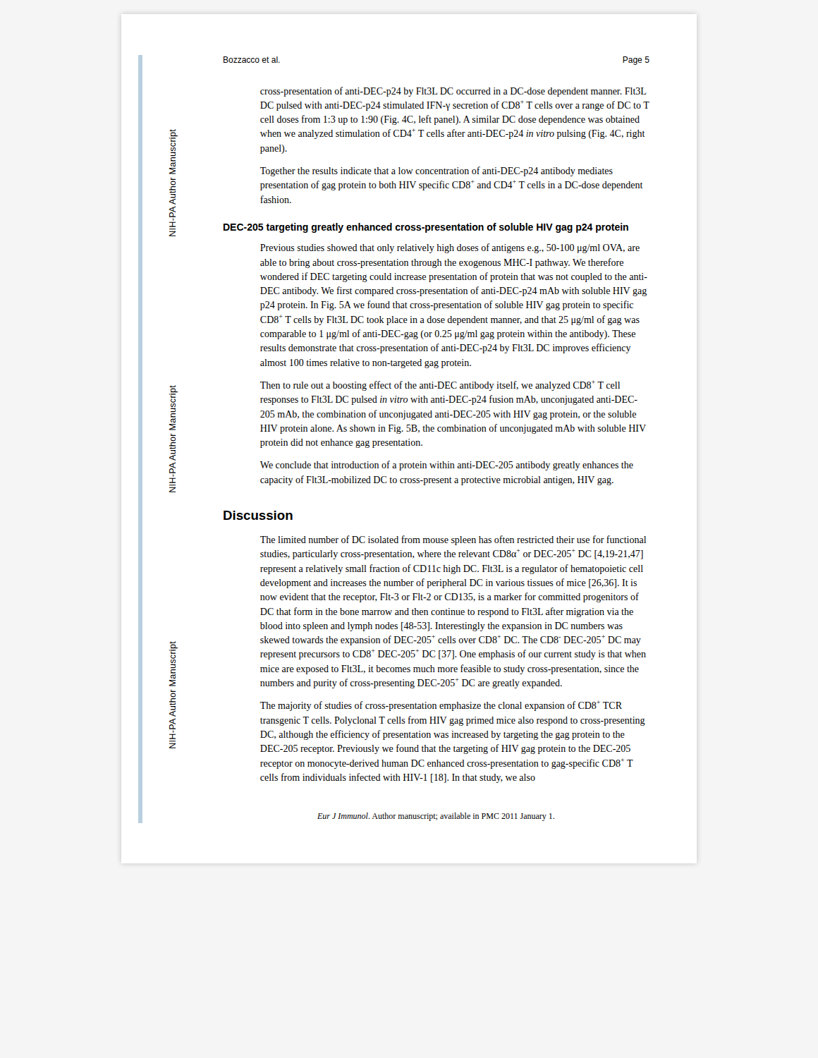NIH-PA Author Manuscript NIH-PA Author Manuscript NIH-PA Author Manuscript
Bozzacco et al. Page 5
cross-presentation of anti-DEC-p24 by Flt3L DC occurred in a DC-dose dependent manner. Flt3L DC pulsed with anti-DEC-p24 stimulated IFN-γ secretion of CD8+ T cells over a range of DC to T cell doses from 1:3 up to 1:90 (Fig. 4C, left panel). A similar DC dose dependence was obtained when we analyzed stimulation of CD4+ T cells after anti-DEC-p24 in vitro pulsing (Fig. 4C, right panel).
Together the results indicate that a low concentration of anti-DEC-p24 antibody mediates presentation of gag protein to both HIV specific CD8+ and CD4+ T cells in a DC-dose dependent fashion.
DEC-205 targeting greatly enhanced cross-presentation of soluble HIV gag p24 protein
Previous studies showed that only relatively high doses of antigens e.g., 50-100 μg/ml OVA, are able to bring about cross-presentation through the exogenous MHC-I pathway. We therefore wondered if DEC targeting could increase presentation of protein that was not coupled to the anti-DEC antibody. We first compared cross-presentation of anti-DEC-p24 mAb with soluble HIV gag p24 protein. In Fig. 5A we found that cross-presentation of soluble HIV gag protein to specific CD8+ T cells by Flt3L DC took place in a dose dependent manner, and that 25 μg/ml of gag was comparable to 1 μg/ml of anti-DEC-gag (or 0.25 μg/ml gag protein within the antibody). These results demonstrate that cross-presentation of anti-DEC-p24 by Flt3L DC improves efficiency almost 100 times relative to non-targeted gag protein.
Then to rule out a boosting effect of the anti-DEC antibody itself, we analyzed CD8+ T cell responses to Flt3L DC pulsed in vitro with anti-DEC-p24 fusion mAb, unconjugated anti-DEC-205 mAb, the combination of unconjugated anti-DEC-205 with HIV gag protein, or the soluble HIV protein alone. As shown in Fig. 5B, the combination of unconjugated mAb with soluble HIV protein did not enhance gag presentation.
We conclude that introduction of a protein within anti-DEC-205 antibody greatly enhances the capacity of Flt3L-mobilized DC to cross-present a protective microbial antigen, HIV gag.
Discussion
The limited number of DC isolated from mouse spleen has often restricted their use for functional studies, particularly cross-presentation, where the relevant CD8α+ or DEC-205+ DC [4,19-21,47] represent a relatively small fraction of CD11c high DC. Flt3L is a regulator of hematopoietic cell development and increases the number of peripheral DC in various tissues of mice [26,36]. It is now evident that the receptor, Flt-3 or Flt-2 or CD135, is a marker for committed progenitors of DC that form in the bone marrow and then continue to respond to Flt3L after migration via the blood into spleen and lymph nodes [48-53]. Interestingly the expansion in DC numbers was skewed towards the expansion of DEC-205+ cells over CD8+ DC. The CD8- DEC-205+ DC may represent precursors to CD8+ DEC-205+ DC [37]. One emphasis of our current study is that when mice are exposed to Flt3L, it becomes much more feasible to study cross-presentation, since the numbers and purity of cross-presenting DEC-205+ DC are greatly expanded.
The majority of studies of cross-presentation emphasize the clonal expansion of CD8+ TCR transgenic T cells. Polyclonal T cells from HIV gag primed mice also respond to cross-presenting DC, although the efficiency of presentation was increased by targeting the gag protein to the DEC-205 receptor. Previously we found that the targeting of HIV gag protein to the DEC-205 receptor on monocyte-derived human DC enhanced cross-presentation to gag-specific CD8+ T cells from individuals infected with HIV-1 [18]. In that study, we also
Eur J Immunol. Author manuscript; available in PMC 2011 January 1.